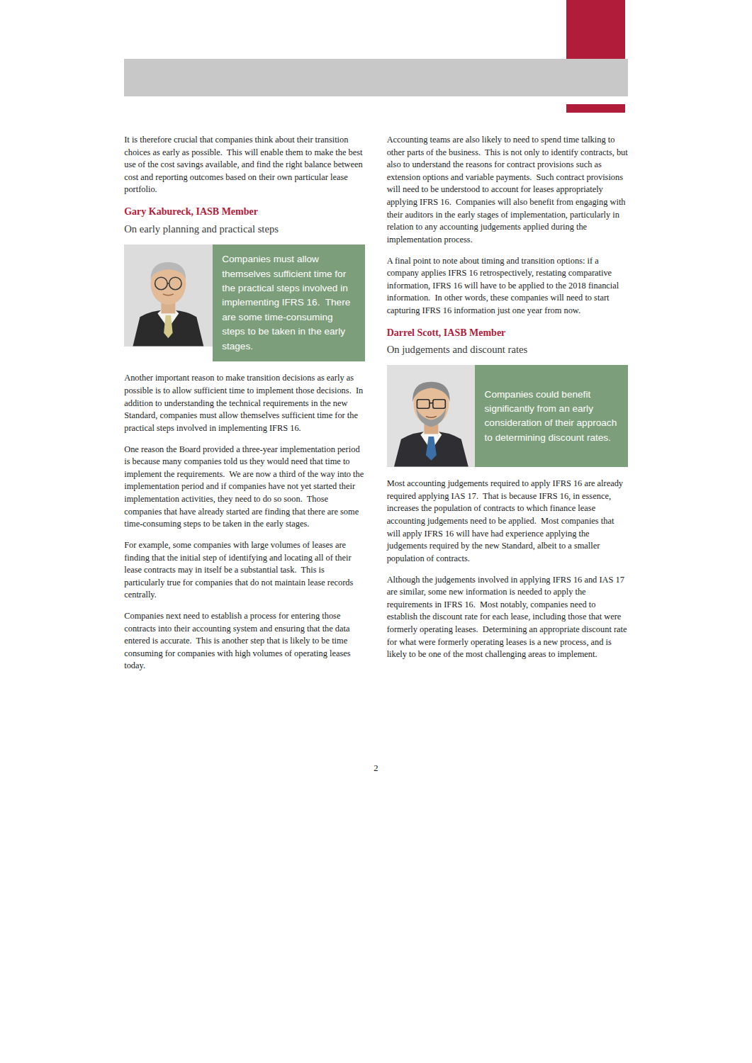It is therefore crucial that companies think about their transition choices as early as possible. This will enable them to make the best use of the cost savings available, and find the right balance between cost and reporting outcomes based on their own particular lease portfolio.
Gary Kabureck, IASB Member
On early planning and practical steps
Companies must allow themselves sufficient time for the practical steps involved in implementing IFRS 16. There are some time-consuming steps to be taken in the early stages.
Another important reason to make transition decisions as early as possible is to allow sufficient time to implement those decisions. In addition to understanding the technical requirements in the new Standard, companies must allow themselves sufficient time for the practical steps involved in implementing IFRS 16.
One reason the Board provided a three-year implementation period is because many companies told us they would need that time to implement the requirements. We are now a third of the way into the implementation period and if companies have not yet started their implementation activities, they need to do so soon. Those companies that have already started are finding that there are some time-consuming steps to be taken in the early stages.
For example, some companies with large volumes of leases are finding that the initial step of identifying and locating all of their lease contracts may in itself be a substantial task. This is particularly true for companies that do not maintain lease records centrally.
Companies next need to establish a process for entering those contracts into their accounting system and ensuring that the data entered is accurate. This is another step that is likely to be time consuming for companies with high volumes of operating leases today.
Accounting teams are also likely to need to spend time talking to other parts of the business. This is not only to identify contracts, but also to understand the reasons for contract provisions such as extension options and variable payments. Such contract provisions will need to be understood to account for leases appropriately applying IFRS 16. Companies will also benefit from engaging with their auditors in the early stages of implementation, particularly in relation to any accounting judgements applied during the implementation process.
A final point to note about timing and transition options: if a company applies IFRS 16 retrospectively, restating comparative information, IFRS 16 will have to be applied to the 2018 financial information. In other words, these companies will need to start capturing IFRS 16 information just one year from now.
Darrel Scott, IASB Member
On judgements and discount rates
Companies could benefit significantly from an early consideration of their approach to determining discount rates.
Most accounting judgements required to apply IFRS 16 are already required applying IAS 17. That is because IFRS 16, in essence, increases the population of contracts to which finance lease accounting judgements need to be applied. Most companies that will apply IFRS 16 will have had experience applying the judgements required by the new Standard, albeit to a smaller population of contracts.
Although the judgements involved in applying IFRS 16 and IAS 17 are similar, some new information is needed to apply the requirements in IFRS 16. Most notably, companies need to establish the discount rate for each lease, including those that were formerly operating leases. Determining an appropriate discount rate for what were formerly operating leases is a new process, and is likely to be one of the most challenging areas to implement.
2